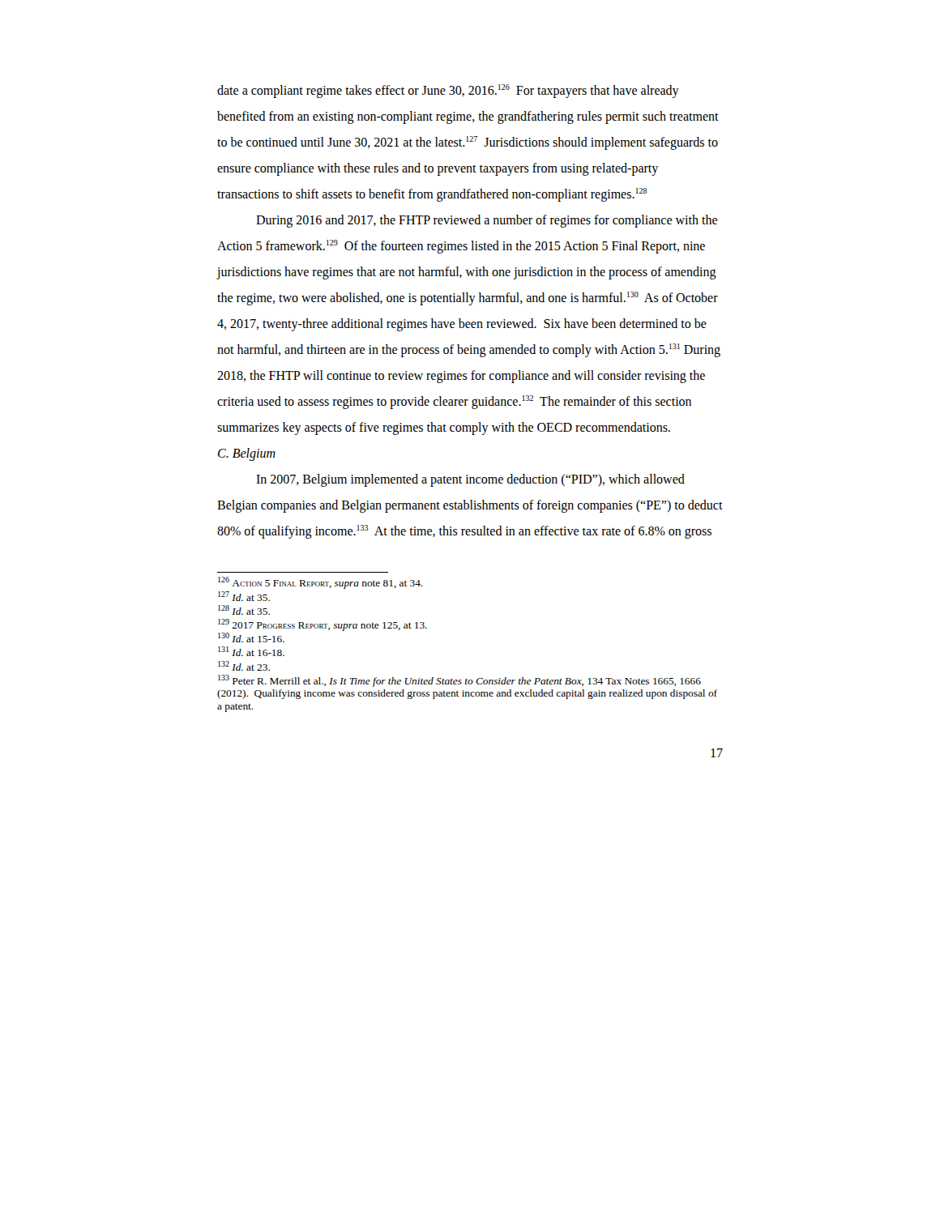date a compliant regime takes effect or June 30, 2016.126 For taxpayers that have already benefited from an existing non-compliant regime, the grandfathering rules permit such treatment to be continued until June 30, 2021 at the latest.127 Jurisdictions should implement safeguards to ensure compliance with these rules and to prevent taxpayers from using related-party transactions to shift assets to benefit from grandfathered non-compliant regimes.128
During 2016 and 2017, the FHTP reviewed a number of regimes for compliance with the Action 5 framework.129 Of the fourteen regimes listed in the 2015 Action 5 Final Report, nine jurisdictions have regimes that are not harmful, with one jurisdiction in the process of amending the regime, two were abolished, one is potentially harmful, and one is harmful.130 As of October 4, 2017, twenty-three additional regimes have been reviewed. Six have been determined to be not harmful, and thirteen are in the process of being amended to comply with Action 5.131 During 2018, the FHTP will continue to review regimes for compliance and will consider revising the criteria used to assess regimes to provide clearer guidance.132 The remainder of this section summarizes key aspects of five regimes that comply with the OECD recommendations.
C. Belgium
In 2007, Belgium implemented a patent income deduction (“PID”), which allowed Belgian companies and Belgian permanent establishments of foreign companies (“PE”) to deduct 80% of qualifying income.133 At the time, this resulted in an effective tax rate of 6.8% on gross
126 Action 5 Final Report, supra note 81, at 34.
127 Id. at 35.
128 Id. at 35.
129 2017 Progress Report, supra note 125, at 13.
130 Id. at 15-16.
131 Id. at 16-18.
132 Id. at 23.
133 Peter R. Merrill et al., Is It Time for the United States to Consider the Patent Box, 134 Tax Notes 1665, 1666 (2012). Qualifying income was considered gross patent income and excluded capital gain realized upon disposal of a patent.
17